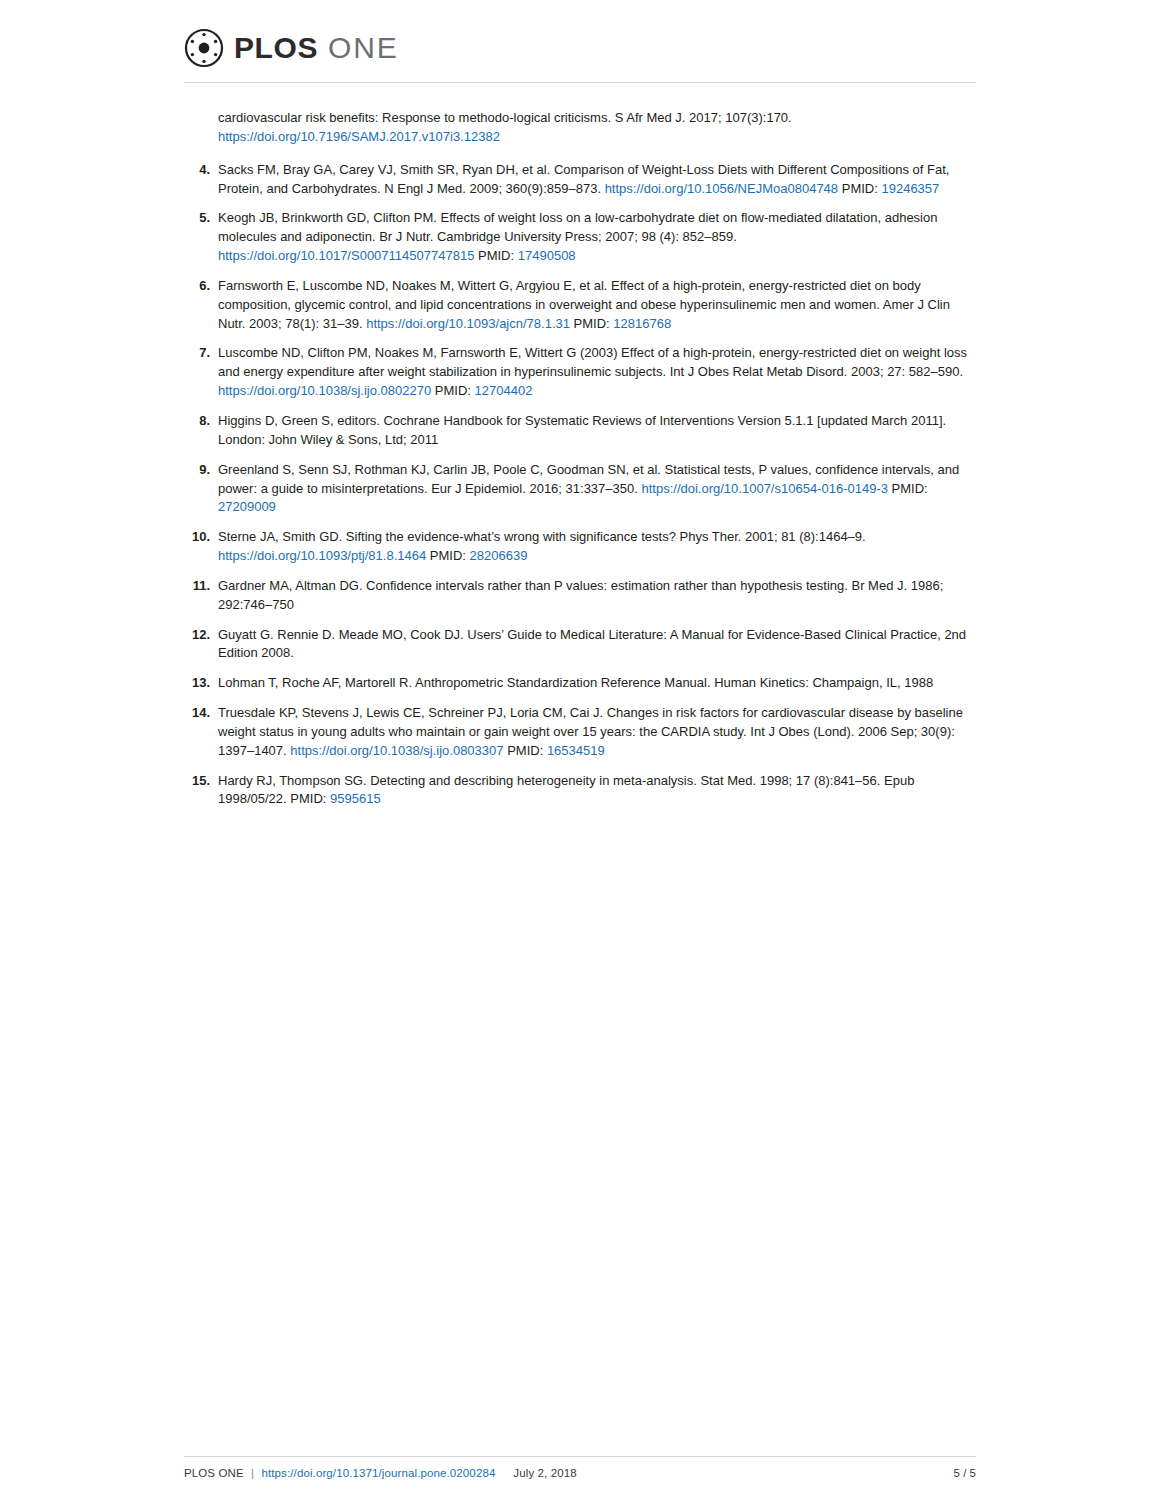PLOS ONE
cardiovascular risk benefits: Response to methodo-logical criticisms. S Afr Med J. 2017; 107(3):170. https://doi.org/10.7196/SAMJ.2017.v107i3.12382
Sacks FM, Bray GA, Carey VJ, Smith SR, Ryan DH, et al. Comparison of Weight-Loss Diets with Different Compositions of Fat, Protein, and Carbohydrates. N Engl J Med. 2009; 360(9):859–873. https://doi.org/10.1056/NEJMoa0804748 PMID: 19246357
Keogh JB, Brinkworth GD, Clifton PM. Effects of weight loss on a low-carbohydrate diet on flow-mediated dilatation, adhesion molecules and adiponectin. Br J Nutr. Cambridge University Press; 2007; 98 (4): 852–859. https://doi.org/10.1017/S0007114507747815 PMID: 17490508
Farnsworth E, Luscombe ND, Noakes M, Wittert G, Argyiou E, et al. Effect of a high-protein, energy-restricted diet on body composition, glycemic control, and lipid concentrations in overweight and obese hyperinsulinemic men and women. Amer J Clin Nutr. 2003; 78(1): 31–39. https://doi.org/10.1093/ajcn/78.1.31 PMID: 12816768
Luscombe ND, Clifton PM, Noakes M, Farnsworth E, Wittert G (2003) Effect of a high-protein, energy-restricted diet on weight loss and energy expenditure after weight stabilization in hyperinsulinemic subjects. Int J Obes Relat Metab Disord. 2003; 27: 582–590. https://doi.org/10.1038/sj.ijo.0802270 PMID: 12704402
Higgins D, Green S, editors. Cochrane Handbook for Systematic Reviews of Interventions Version 5.1.1 [updated March 2011]. London: John Wiley & Sons, Ltd; 2011
Greenland S, Senn SJ, Rothman KJ, Carlin JB, Poole C, Goodman SN, et al. Statistical tests, P values, confidence intervals, and power: a guide to misinterpretations. Eur J Epidemiol. 2016; 31:337–350. https://doi.org/10.1007/s10654-016-0149-3 PMID: 27209009
Sterne JA, Smith GD. Sifting the evidence-what’s wrong with significance tests? Phys Ther. 2001; 81 (8):1464–9. https://doi.org/10.1093/ptj/81.8.1464 PMID: 28206639
Gardner MA, Altman DG. Confidence intervals rather than P values: estimation rather than hypothesis testing. Br Med J. 1986; 292:746–750
Guyatt G. Rennie D. Meade MO, Cook DJ. Users’ Guide to Medical Literature: A Manual for Evidence-Based Clinical Practice, 2nd Edition 2008.
Lohman T, Roche AF, Martorell R. Anthropometric Standardization Reference Manual. Human Kinetics: Champaign, IL, 1988
Truesdale KP, Stevens J, Lewis CE, Schreiner PJ, Loria CM, Cai J. Changes in risk factors for cardiovascular disease by baseline weight status in young adults who maintain or gain weight over 15 years: the CARDIA study. Int J Obes (Lond). 2006 Sep; 30(9): 1397–1407. https://doi.org/10.1038/sj.ijo.0803307 PMID: 16534519
Hardy RJ, Thompson SG. Detecting and describing heterogeneity in meta-analysis. Stat Med. 1998; 17 (8):841–56. Epub 1998/05/22. PMID: 9595615
PLOS ONE | https://doi.org/10.1371/journal.pone.0200284 July 2, 2018
5 / 5